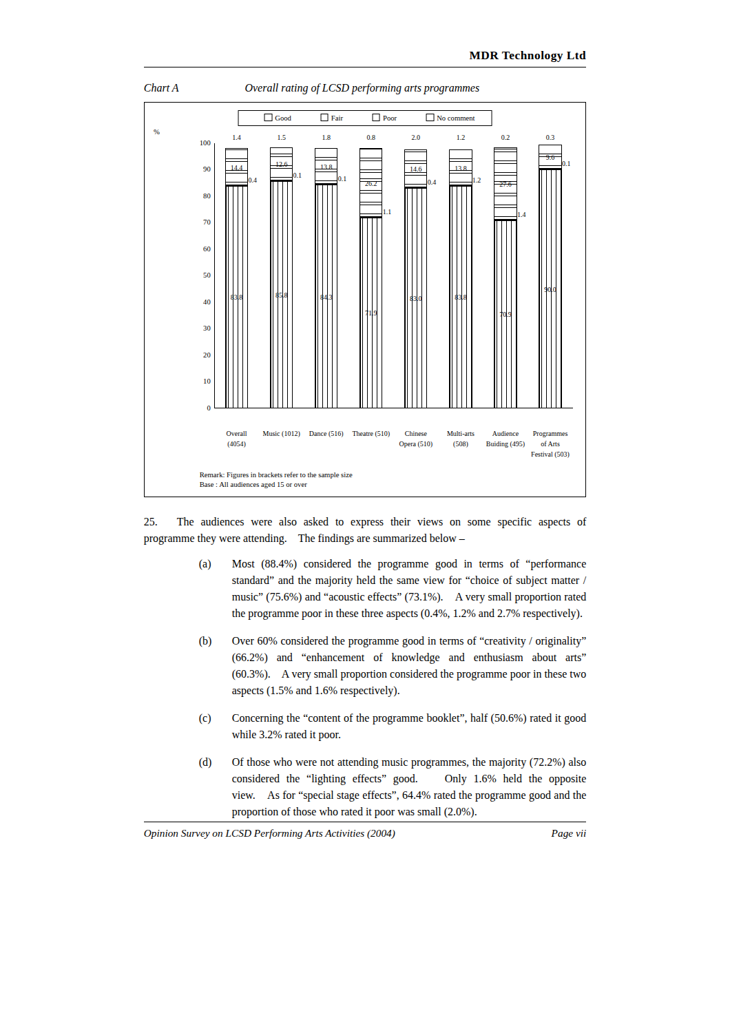MDR Technology Ltd
Chart AOverall rating of LCSD performing arts programmes
Good Fair Poor No comment
%
100
90
80
70
60
50
40
30
20
10
0
1.4
14.40.4
83.8
1.5
12.60.1
85.8
1.8
13.80.1
84.3
0.8
26.21.1
71.9
2.0
14.60.4
83.0
1.2
13.81.2
83.8
0.2
27.61.4
70.9
0.3
9.60.1
90.0
Overall (4054)
Music (1012)
Dance (516)
Theatre (510)
Chinese Opera (510)
Multi-arts (508)
Audience Buiding (495)
Programmes of Arts Festival (503)
Remark: Figures in brackets refer to the sample size
Base : All audiences aged 15 or over
25. The audiences were also asked to express their views on some specific aspects of programme they were attending. The findings are summarized below –
(a) Most (88.4%) considered the programme good in terms of “performance standard” and the majority held the same view for “choice of subject matter / music” (75.6%) and “acoustic effects” (73.1%). A very small proportion rated the programme poor in these three aspects (0.4%, 1.2% and 2.7% respectively).
(b) Over 60% considered the programme good in terms of “creativity / originality” (66.2%) and “enhancement of knowledge and enthusiasm about arts” (60.3%). A very small proportion considered the programme poor in these two aspects (1.5% and 1.6% respectively).
(c) Concerning the “content of the programme booklet”, half (50.6%) rated it good while 3.2% rated it poor.
(d) Of those who were not attending music programmes, the majority (72.2%) also considered the “lighting effects” good. Only 1.6% held the opposite view. As for “special stage effects”, 64.4% rated the programme good and the proportion of those who rated it poor was small (2.0%).
Opinion Survey on LCSD Performing Arts Activities (2004)
Page vii